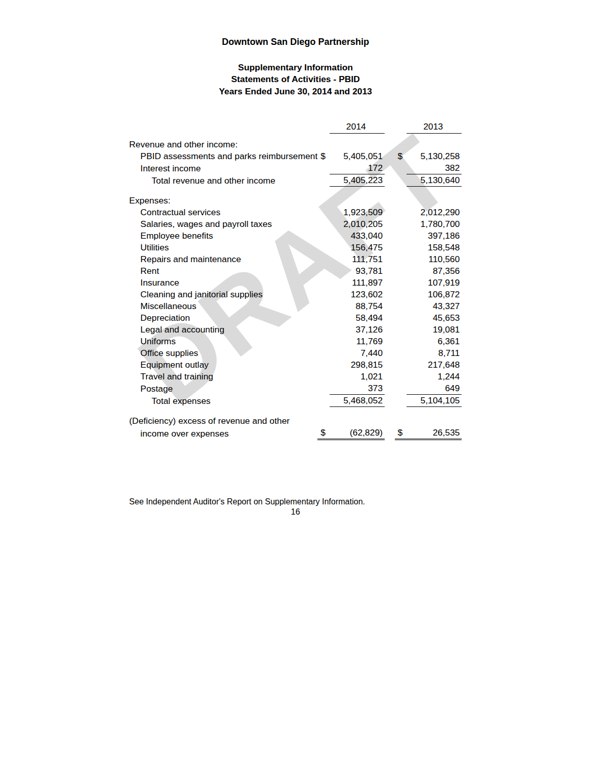DRAFT
Downtown San Diego Partnership
Supplementary Information
Statements of Activities - PBID
Years Ended June 30, 2014 and 2013
| | | 2014 | | | 2013 |
| Revenue and other income: | | | | | |
| PBID assessments and parks reimbursement | $ | 5,405,051 | | $ | 5,130,258 |
| Interest income | | 172 | | | 382 |
| Total revenue and other income | | 5,405,223 | | | 5,130,640 |
| Expenses: | | | | | |
| Contractual services | | 1,923,509 | | | 2,012,290 |
| Salaries, wages and payroll taxes | | 2,010,205 | | | 1,780,700 |
| Employee benefits | | 433,040 | | | 397,186 |
| Utilities | | 156,475 | | | 158,548 |
| Repairs and maintenance | | 111,751 | | | 110,560 |
| Rent | | 93,781 | | | 87,356 |
| Insurance | | 111,897 | | | 107,919 |
| Cleaning and janitorial supplies | | 123,602 | | | 106,872 |
| Miscellaneous | | 88,754 | | | 43,327 |
| Depreciation | | 58,494 | | | 45,653 |
| Legal and accounting | | 37,126 | | | 19,081 |
| Uniforms | | 11,769 | | | 6,361 |
| Office supplies | | 7,440 | | | 8,711 |
| Equipment outlay | | 298,815 | | | 217,648 |
| Travel and training | | 1,021 | | | 1,244 |
| Postage | | 373 | | | 649 |
| Total expenses | | 5,468,052 | | | 5,104,105 |
| (Deficiency) excess of revenue and other | | | | | |
| income over expenses | $ | (62,829) | | $ | 26,535 |
See Independent Auditor's Report on Supplementary Information.
16